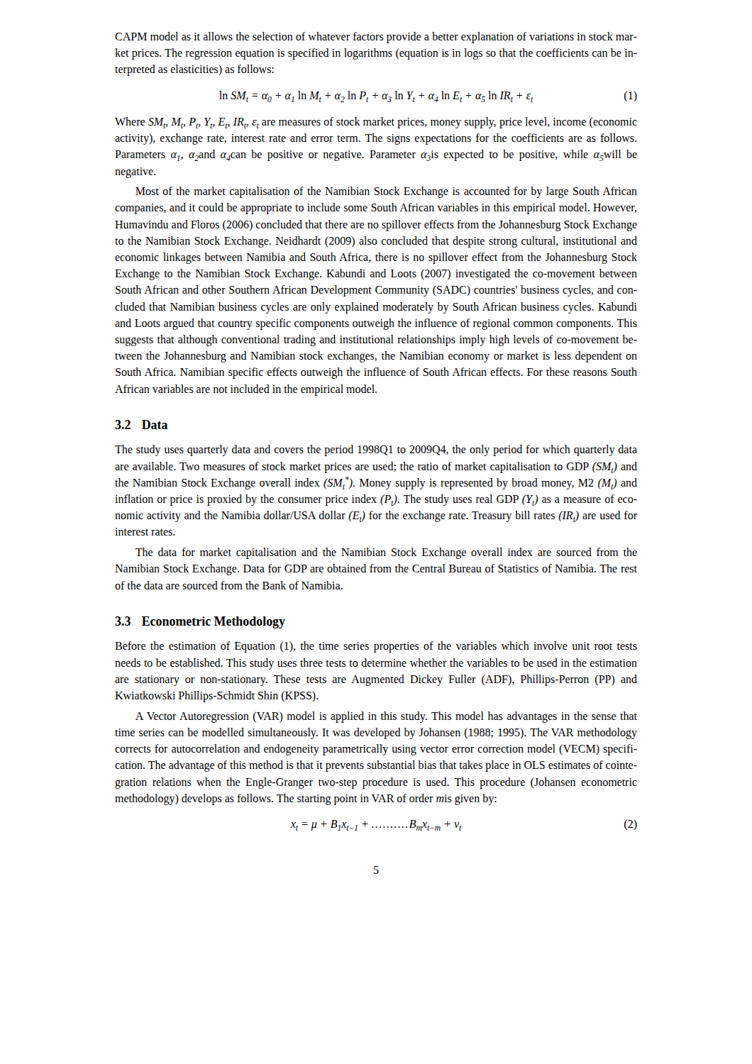CAPM model as it allows the selection of whatever factors provide a better explanation of variations in stock market prices. The regression equation is specified in logarithms (equation is in logs so that the coefficients can be interpreted as elasticities) as follows:
ln SMt = α0 + α1 ln Mt + α2 ln Pt + α3 ln Yt + α4 ln Et + α5 ln IRt + εt
(1)
Where SMt, Mt, Pt, Yt, Et, IRt, εt are measures of stock market prices, money supply, price level, income (economic activity), exchange rate, interest rate and error term. The signs expectations for the coefficients are as follows. Parameters α1, α2and α4can be positive or negative. Parameter α3is expected to be positive, while α5will be negative.
Most of the market capitalisation of the Namibian Stock Exchange is accounted for by large South African companies, and it could be appropriate to include some South African variables in this empirical model. However, Humavindu and Floros (2006) concluded that there are no spillover effects from the Johannesburg Stock Exchange to the Namibian Stock Exchange. Neidhardt (2009) also concluded that despite strong cultural, institutional and economic linkages between Namibia and South Africa, there is no spillover effect from the Johannesburg Stock Exchange to the Namibian Stock Exchange. Kabundi and Loots (2007) investigated the co-movement between South African and other Southern African Development Community (SADC) countries' business cycles, and concluded that Namibian business cycles are only explained moderately by South African business cycles. Kabundi and Loots argued that country specific components outweigh the influence of regional common components. This suggests that although conventional trading and institutional relationships imply high levels of co-movement between the Johannesburg and Namibian stock exchanges, the Namibian economy or market is less dependent on South Africa. Namibian specific effects outweigh the influence of South African effects. For these reasons South African variables are not included in the empirical model.
3.2 Data
The study uses quarterly data and covers the period 1998Q1 to 2009Q4, the only period for which quarterly data are available. Two measures of stock market prices are used; the ratio of market capitalisation to GDP (SMt) and the Namibian Stock Exchange overall index (SMt*). Money supply is represented by broad money, M2 (Mt) and inflation or price is proxied by the consumer price index (Pt). The study uses real GDP (Yt) as a measure of economic activity and the Namibia dollar/USA dollar (Et) for the exchange rate. Treasury bill rates (IRt) are used for interest rates.
The data for market capitalisation and the Namibian Stock Exchange overall index are sourced from the Namibian Stock Exchange. Data for GDP are obtained from the Central Bureau of Statistics of Namibia. The rest of the data are sourced from the Bank of Namibia.
3.3 Econometric Methodology
Before the estimation of Equation (1), the time series properties of the variables which involve unit root tests needs to be established. This study uses three tests to determine whether the variables to be used in the estimation are stationary or non-stationary. These tests are Augmented Dickey Fuller (ADF), Phillips-Perron (PP) and Kwiatkowski Phillips-Schmidt Shin (KPSS).
A Vector Autoregression (VAR) model is applied in this study. This model has advantages in the sense that time series can be modelled simultaneously. It was developed by Johansen (1988; 1995). The VAR methodology corrects for autocorrelation and endogeneity parametrically using vector error correction model (VECM) specification. The advantage of this method is that it prevents substantial bias that takes place in OLS estimates of cointegration relations when the Engle-Granger two-step procedure is used. This procedure (Johansen econometric methodology) develops as follows. The starting point in VAR of order mis given by:
xt = μ + B1xt−1 + .......... Bmxt−m + νt
(2)
5